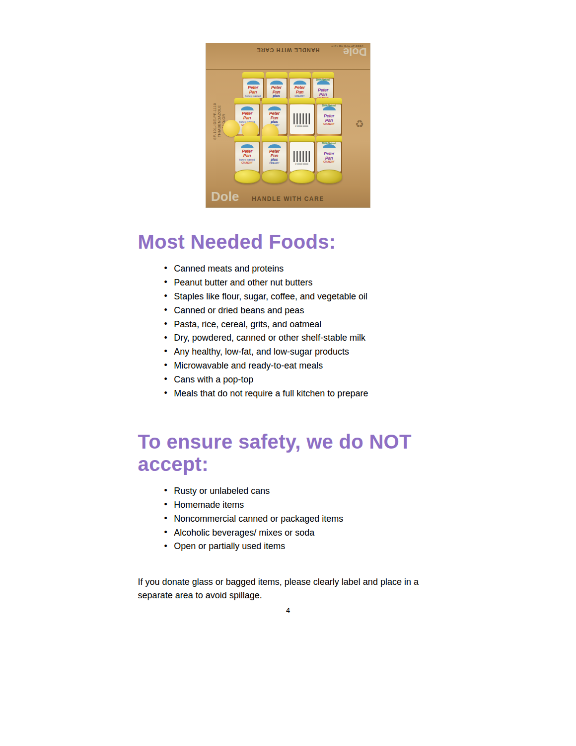KEEP AT 55°F OR 14°C
HANDLE WITH CARE
Dole
SF-101-IDE-PF-1110
THIABENDAZOLE
AND/OR
♻
Peter Pan
honey roasted
CRUNCHY
Peter Pan
plus
CREAMY
Peter Pan
CREAMY
100% Natural
Peter Pan
CRUNCHY
Peter Pan
honey roasted
CRUNCHY
Peter Pan
plus
CREAMY
0 51500 00000
100% Natural
Peter Pan
CRUNCHY
Peter Pan
honey roasted
CRUNCHY
Peter Pan
plus
CREAMY
0 51500 00000
100% Natural
Peter Pan
CRUNCHY
Dole
HANDLE WITH CARE
Most Needed Foods:
Canned meats and proteins
Peanut butter and other nut butters
Staples like flour, sugar, coffee, and vegetable oil
Canned or dried beans and peas
Pasta, rice, cereal, grits, and oatmeal
Dry, powdered, canned or other shelf-stable milk
Any healthy, low-fat, and low-sugar products
Microwavable and ready-to-eat meals
Cans with a pop-top
Meals that do not require a full kitchen to prepare
To ensure safety, we do NOT accept:
Rusty or unlabeled cans
Homemade items
Noncommercial canned or packaged items
Alcoholic beverages/ mixes or soda
Open or partially used items
If you donate glass or bagged items, please clearly label and place in a separate area to avoid spillage.
4